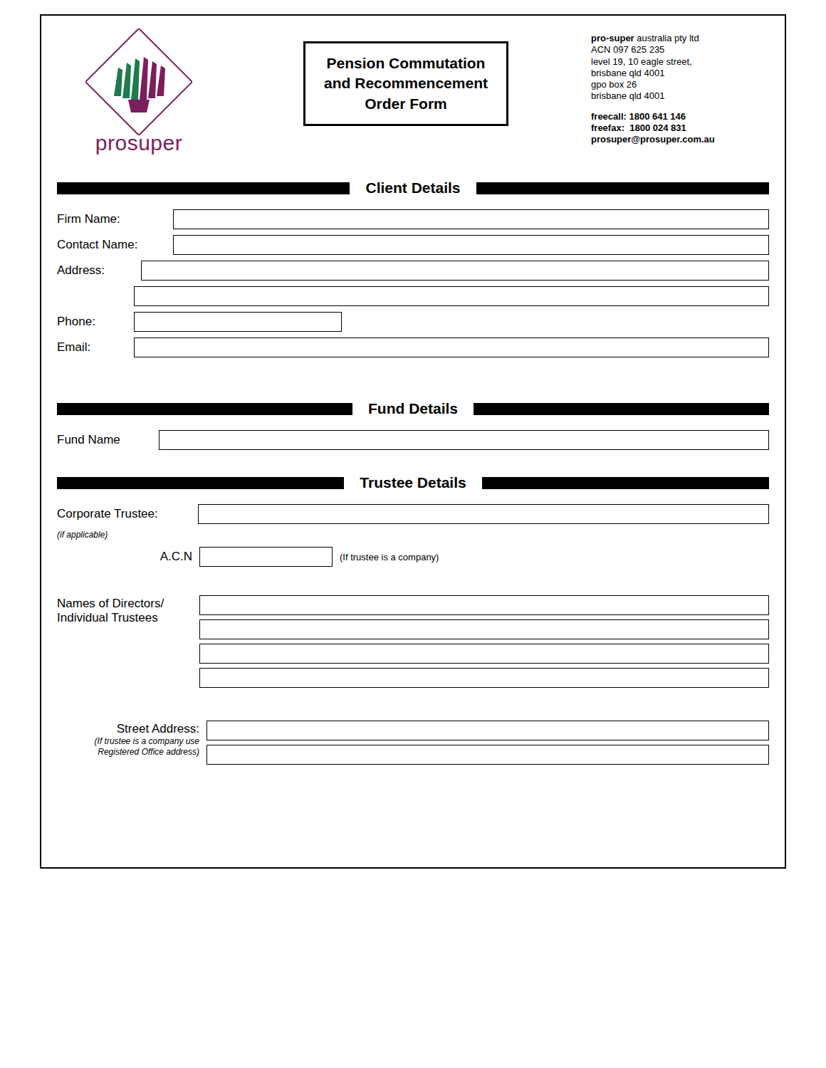prosuper
Pension Commutation
and Recommencement
Order Form
pro-super australia pty ltd
ACN 097 625 235
level 19, 10 eagle street,
brisbane qld 4001
gpo box 26
brisbane qld 4001
freecall: 1800 641 146
freefax: 1800 024 831
prosuper@prosuper.com.au
Client Details
Firm Name:
Contact Name:
Address:
Phone:
Email:
Fund Details
Fund Name
Trustee Details
Corporate Trustee:
(if applicable)
A.C.N
(If trustee is a company)
Names of Directors/
Individual Trustees
Street Address:
(If trustee is a company use
Registered Office address)